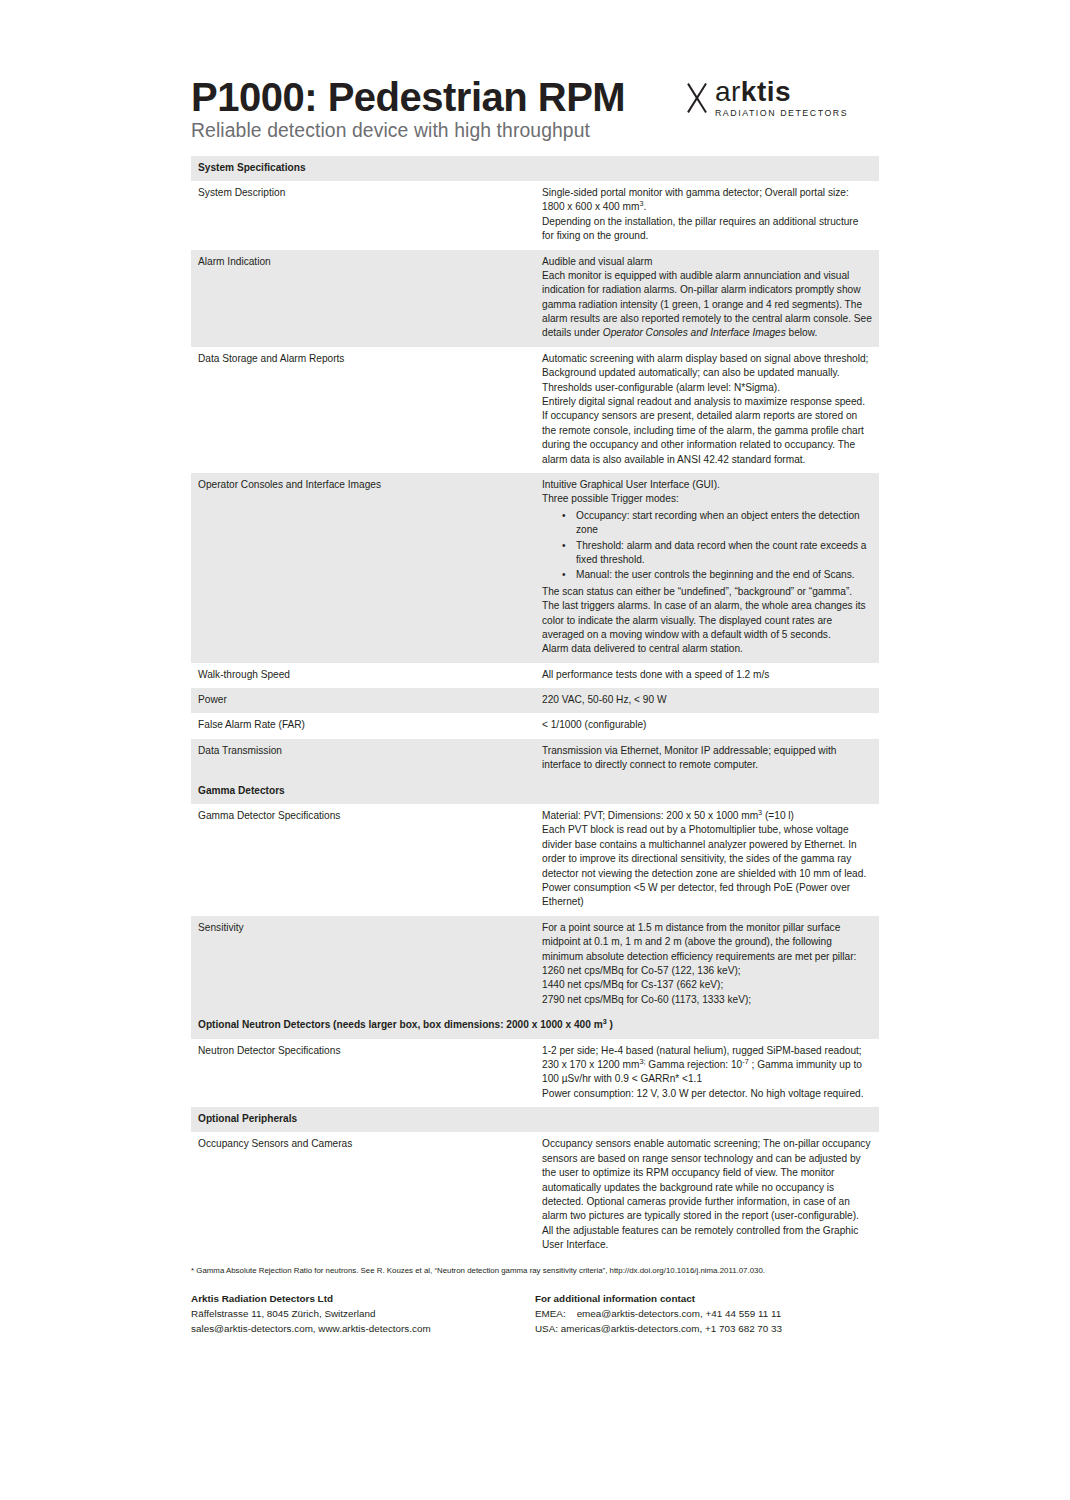ar ktis
Radiation Detectors
P1000: Pedestrian RPM
Reliable detection device with high throughput
| System Specifications |
| --- |
| System Description | Single-sided portal monitor with gamma detector; Overall portal size: 1800 x 600 x 400 mm 3 . Depending on the installation, the pillar requires an additional structure for fixing on the ground. |
| Alarm Indication | Audible and visual alarm Each monitor is equipped with audible alarm annunciation and visual indication for radiation alarms. On-pillar alarm indicators promptly show gamma radiation intensity (1 green, 1 orange and 4 red segments). The alarm results are also reported remotely to the central alarm console. See details under Operator Consoles and Interface Images below. |
| Data Storage and Alarm Reports | Automatic screening with alarm display based on signal above threshold; Background updated automatically; can also be updated manually. Thresholds user-configurable (alarm level: N*Sigma). Entirely digital signal readout and analysis to maximize response speed. If occupancy sensors are present, detailed alarm reports are stored on the remote console, including time of the alarm, the gamma profile chart during the occupancy and other information related to occupancy. The alarm data is also available in ANSI 42.42 standard format. |
| Operator Consoles and Interface Images | Intuitive Graphical User Interface (GUI). Three possible Trigger modes: Occupancy: start recording when an object enters the detection zone Threshold: alarm and data record when the count rate exceeds a fixed threshold. Manual: the user controls the beginning and the end of Scans. The scan status can either be “undefined”, “background” or “gamma”. The last triggers alarms. In case of an alarm, the whole area changes its color to indicate the alarm visually. The displayed count rates are averaged on a moving window with a default width of 5 seconds. Alarm data delivered to central alarm station. |
| Walk-through Speed | All performance tests done with a speed of 1.2 m/s |
| Power | 220 VAC, 50-60 Hz, < 90 W |
| False Alarm Rate (FAR) | < 1/1000 (configurable) |
| Data Transmission | Transmission via Ethernet, Monitor IP addressable; equipped with interface to directly connect to remote computer. |
| Gamma Detectors |
| Gamma Detector Specifications | Material: PVT; Dimensions: 200 x 50 x 1000 mm 3 (=10 l) Each PVT block is read out by a Photomultiplier tube, whose voltage divider base contains a multichannel analyzer powered by Ethernet. In order to improve its directional sensitivity, the sides of the gamma ray detector not viewing the detection zone are shielded with 10 mm of lead. Power consumption <5 W per detector, fed through PoE (Power over Ethernet) |
| Sensitivity | For a point source at 1.5 m distance from the monitor pillar surface midpoint at 0.1 m, 1 m and 2 m (above the ground), the following minimum absolute detection efficiency requirements are met per pillar: 1260 net cps/MBq for Co-57 (122, 136 keV); 1440 net cps/MBq for Cs-137 (662 keV); 2790 net cps/MBq for Co-60 (1173, 1333 keV); |
| Optional Neutron Detectors (needs larger box, box dimensions: 2000 x 1000 x 400 m 3 ) |
| Neutron Detector Specifications | 1-2 per side; He-4 based (natural helium), rugged SiPM-based readout; 230 x 170 x 1200 mm 3; Gamma rejection: 10 -7 ; Gamma immunity up to 100 µSv/hr with 0.9 < GARRn* <1.1 Power consumption: 12 V, 3.0 W per detector. No high voltage required. |
| Optional Peripherals |
| Occupancy Sensors and Cameras | Occupancy sensors enable automatic screening; The on-pillar occupancy sensors are based on range sensor technology and can be adjusted by the user to optimize its RPM occupancy field of view. The monitor automatically updates the background rate while no occupancy is detected. Optional cameras provide further information, in case of an alarm two pictures are typically stored in the report (user-configurable). All the adjustable features can be remotely controlled from the Graphic User Interface. |
* Gamma Absolute Rejection Ratio for neutrons. See R. Kouzes et al, “Neutron detection gamma ray sensitivity criteria”, http://dx.doi.org/10.1016/j.nima.2011.07.030.
Arktis Radiation Detectors Ltd
Räffelstrasse 11, 8045 Zürich, Switzerland
sales@arktis-detectors.com, www.arktis-detectors.com
For additional information contact
EMEA: emea@arktis-detectors.com, +41 44 559 11 11
USA: americas@arktis-detectors.com, +1 703 682 70 33